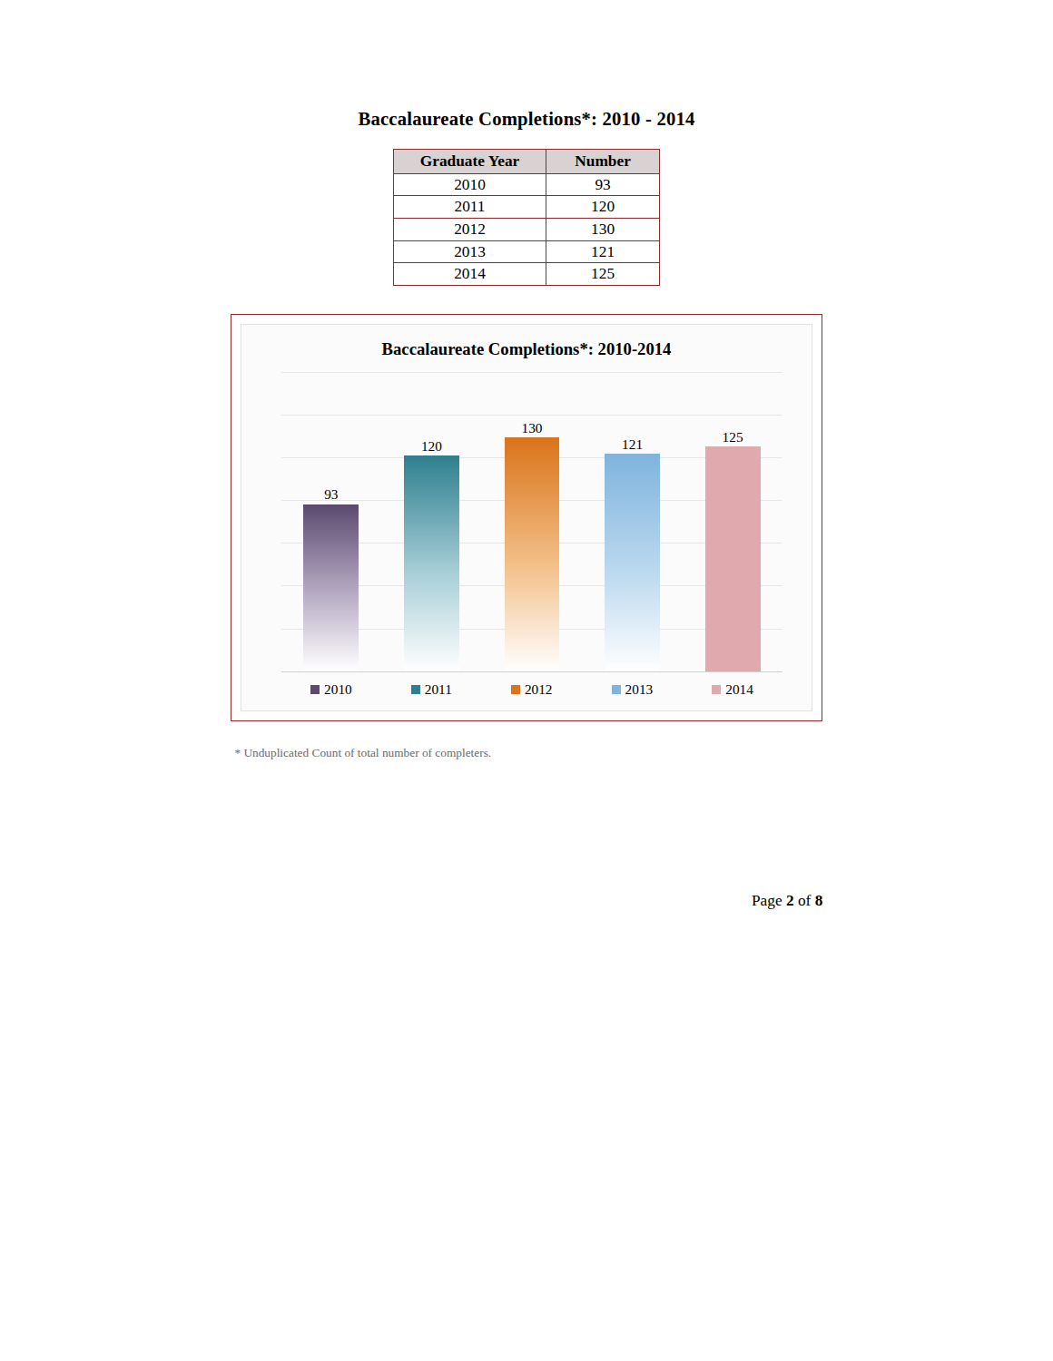Baccalaureate Completions*: 2010 - 2014
| Graduate Year | Number |
| --- | --- |
| 2010 | 93 |
| 2011 | 120 |
| 2012 | 130 |
| 2013 | 121 |
| 2014 | 125 |
Baccalaureate Completions*: 2010-2014
93
120
130
121
125
2010 2011 2012 2013 2014
* Unduplicated Count of total number of completers.
Page 2 of 8